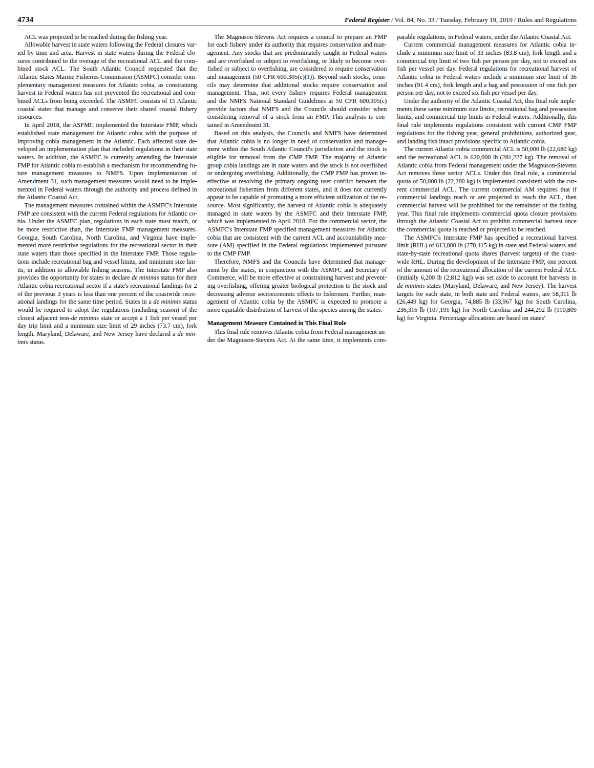4734
Federal Register / Vol. 84, No. 33 / Tuesday, February 19, 2019 / Rules and Regulations
ACL was projected to be reached during the fishing year.
Allowable harvest in state waters following the Federal closures varied by time and area. Harvest in state waters during the Federal closures contributed to the overage of the recreational ACL and the combined stock ACL. The South Atlantic Council requested that the Atlantic States Marine Fisheries Commission (ASMFC) consider complementary management measures for Atlantic cobia, as constraining harvest in Federal waters has not prevented the recreational and combined ACLs from being exceeded. The ASMFC consists of 15 Atlantic coastal states that manage and conserve their shared coastal fishery resources.
In April 2018, the ASFMC implemented the Interstate FMP, which established state management for Atlantic cobia with the purpose of improving cobia management in the Atlantic. Each affected state developed an implementation plan that included regulations in their state waters. In addition, the ASMFC is currently amending the Interstate FMP for Atlantic cobia to establish a mechanism for recommending future management measures to NMFS. Upon implementation of Amendment 31, such management measures would need to be implemented in Federal waters through the authority and process defined in the Atlantic Coastal Act.
The management measures contained within the ASMFC's Interstate FMP are consistent with the current Federal regulations for Atlantic cobia. Under the ASMFC plan, regulations in each state must match, or be more restrictive than, the Interstate FMP management measures. Georgia, South Carolina, North Carolina, and Virginia have implemented more restrictive regulations for the recreational sector in their state waters than those specified in the Interstate FMP. Those regulations include recreational bag and vessel limits, and minimum size limits, in addition to allowable fishing seasons. The Interstate FMP also provides the opportunity for states to declare de minimis status for their Atlantic cobia recreational sector if a state's recreational landings for 2 of the previous 3 years is less than one percent of the coastwide recreational landings for the same time period. States in a de minimis status would be required to adopt the regulations (including season) of the closest adjacent non-de minimis state or accept a 1 fish per vessel per day trip limit and a minimum size limit of 29 inches (73.7 cm), fork length. Maryland, Delaware, and New Jersey have declared a de minimis status.
The Magnuson-Stevens Act requires a council to prepare an FMP for each fishery under its authority that requires conservation and management. Any stocks that are predominately caught in Federal waters and are overfished or subject to overfishing, or likely to become overfished or subject to overfishing, are considered to require conservation and management (50 CFR 600.305(c)(1)). Beyond such stocks, councils may determine that additional stocks require conservation and management. Thus, not every fishery requires Federal management and the NMFS National Standard Guidelines at 50 CFR 600.305(c) provide factors that NMFS and the Councils should consider when considering removal of a stock from an FMP. This analysis is contained in Amendment 31.
Based on this analysis, the Councils and NMFS have determined that Atlantic cobia is no longer in need of conservation and management within the South Atlantic Council's jurisdiction and the stock is eligible for removal from the CMP FMP. The majority of Atlantic group cobia landings are in state waters and the stock is not overfished or undergoing overfishing. Additionally, the CMP FMP has proven ineffective at resolving the primary ongoing user conflict between the recreational fishermen from different states, and it does not currently appear to be capable of promoting a more efficient utilization of the resource. Most significantly, the harvest of Atlantic cobia is adequately managed in state waters by the ASMFC and their Interstate FMP, which was implemented in April 2018. For the commercial sector, the ASMFC's Interstate FMP specified management measures for Atlantic cobia that are consistent with the current ACL and accountability measure (AM) specified in the Federal regulations implemented pursuant to the CMP FMP.
Therefore, NMFS and the Councils have determined that management by the states, in conjunction with the ASMFC and Secretary of Commerce, will be more effective at constraining harvest and preventing overfishing, offering greater biological protection to the stock and decreasing adverse socioeconomic effects to fishermen. Further, management of Atlantic cobia by the ASMFC is expected to promote a more equitable distribution of harvest of the species among the states.
Management Measure Contained in This Final Rule
This final rule removes Atlantic cobia from Federal management under the Magnuson-Stevens Act. At the same time, it implements comparable regulations, in Federal waters, under the Atlantic Coastal Act.
Current commercial management measures for Atlantic cobia include a minimum size limit of 33 inches (83.8 cm), fork length and a commercial trip limit of two fish per person per day, not to exceed six fish per vessel per day. Federal regulations for recreational harvest of Atlantic cobia in Federal waters include a minimum size limit of 36 inches (91.4 cm), fork length and a bag and possession of one fish per person per day, not to exceed six fish per vessel per day.
Under the authority of the Atlantic Coastal Act, this final rule implements these same minimum size limits, recreational bag and possession limits, and commercial trip limits in Federal waters. Additionally, this final rule implements regulations consistent with current CMP FMP regulations for the fishing year, general prohibitions, authorized gear, and landing fish intact provisions specific to Atlantic cobia.
The current Atlantic cobia commercial ACL is 50,000 lb (22,680 kg) and the recreational ACL is 620,000 lb (281,227 kg). The removal of Atlantic cobia from Federal management under the Magnuson-Stevens Act removes these sector ACLs. Under this final rule, a commercial quota of 50,000 lb (22,280 kg) is implemented consistent with the current commercial ACL. The current commercial AM requires that if commercial landings reach or are projected to reach the ACL, then commercial harvest will be prohibited for the remainder of the fishing year. This final rule implements commercial quota closure provisions through the Atlantic Coastal Act to prohibit commercial harvest once the commercial quota is reached or projected to be reached.
The ASMFC's Interstate FMP has specified a recreational harvest limit (RHL) of 613,800 lb (278,415 kg) in state and Federal waters and state-by-state recreational quota shares (harvest targets) of the coastwide RHL. During the development of the Interstate FMP, one percent of the amount of the recreational allocation of the current Federal ACL (initially 6,200 lb (2,812 kg)) was set aside to account for harvests in de minimis states (Maryland, Delaware, and New Jersey). The harvest targets for each state, in both state and Federal waters, are 58,311 lb (26,449 kg) for Georgia, 74,885 lb (33,967 kg) for South Carolina, 236,316 lb (107,191 kg) for North Carolina and 244,292 lb (110,809 kg) for Virginia. Percentage allocations are based on states'